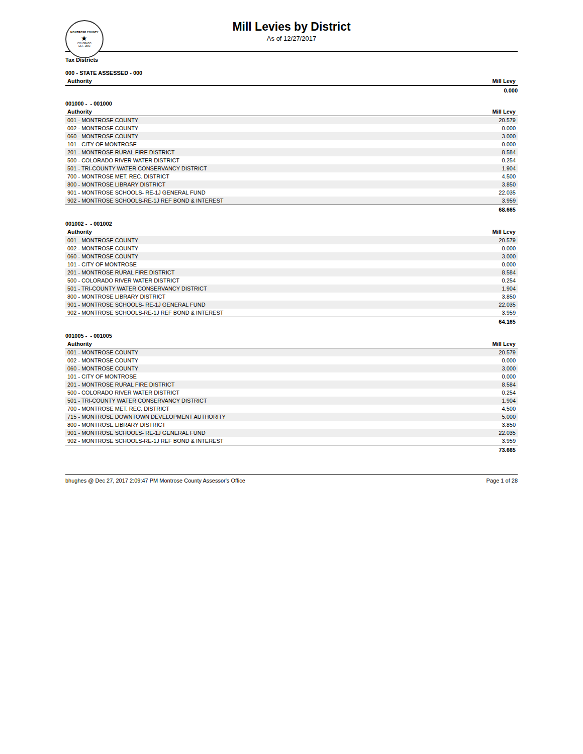MONTROSE COUNTY
★
COLORADO
EST. 1883
Mill Levies by District
As of 12/27/2017
Tax Districts
000 - STATE ASSESSED - 000
| Authority | Mill Levy |
| --- | --- |
0.000
001000 - - 001000
| Authority | Mill Levy |
| --- | --- |
| 001 - MONTROSE COUNTY | 20.579 |
| 002 - MONTROSE COUNTY | 0.000 |
| 060 - MONTROSE COUNTY | 3.000 |
| 101 - CITY OF MONTROSE | 0.000 |
| 201 - MONTROSE RURAL FIRE DISTRICT | 8.584 |
| 500 - COLORADO RIVER WATER DISTRICT | 0.254 |
| 501 - TRI-COUNTY WATER CONSERVANCY DISTRICT | 1.904 |
| 700 - MONTROSE MET. REC. DISTRICT | 4.500 |
| 800 - MONTROSE LIBRARY DISTRICT | 3.850 |
| 901 - MONTROSE SCHOOLS- RE-1J GENERAL FUND | 22.035 |
| 902 - MONTROSE SCHOOLS-RE-1J REF BOND & INTEREST | 3.959 |
| | 68.665 |
001002 - - 001002
| Authority | Mill Levy |
| --- | --- |
| 001 - MONTROSE COUNTY | 20.579 |
| 002 - MONTROSE COUNTY | 0.000 |
| 060 - MONTROSE COUNTY | 3.000 |
| 101 - CITY OF MONTROSE | 0.000 |
| 201 - MONTROSE RURAL FIRE DISTRICT | 8.584 |
| 500 - COLORADO RIVER WATER DISTRICT | 0.254 |
| 501 - TRI-COUNTY WATER CONSERVANCY DISTRICT | 1.904 |
| 800 - MONTROSE LIBRARY DISTRICT | 3.850 |
| 901 - MONTROSE SCHOOLS- RE-1J GENERAL FUND | 22.035 |
| 902 - MONTROSE SCHOOLS-RE-1J REF BOND & INTEREST | 3.959 |
| | 64.165 |
001005 - - 001005
| Authority | Mill Levy |
| --- | --- |
| 001 - MONTROSE COUNTY | 20.579 |
| 002 - MONTROSE COUNTY | 0.000 |
| 060 - MONTROSE COUNTY | 3.000 |
| 101 - CITY OF MONTROSE | 0.000 |
| 201 - MONTROSE RURAL FIRE DISTRICT | 8.584 |
| 500 - COLORADO RIVER WATER DISTRICT | 0.254 |
| 501 - TRI-COUNTY WATER CONSERVANCY DISTRICT | 1.904 |
| 700 - MONTROSE MET. REC. DISTRICT | 4.500 |
| 715 - MONTROSE DOWNTOWN DEVELOPMENT AUTHORITY | 5.000 |
| 800 - MONTROSE LIBRARY DISTRICT | 3.850 |
| 901 - MONTROSE SCHOOLS- RE-1J GENERAL FUND | 22.035 |
| 902 - MONTROSE SCHOOLS-RE-1J REF BOND & INTEREST | 3.959 |
| | 73.665 |
bhughes @ Dec 27, 2017 2:09:47 PM Montrose County Assessor's Office
Page 1 of 28